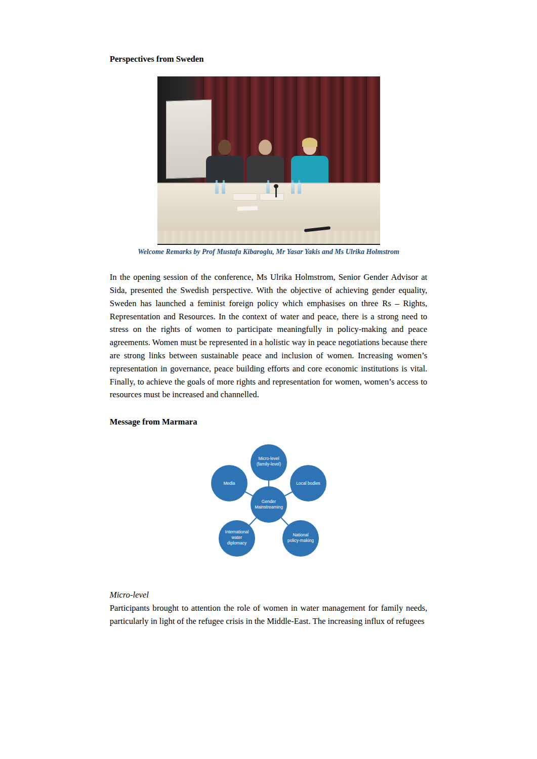Perspectives from Sweden
Welcome Remarks by Prof Mustafa Kibaroglu, Mr Yasar Yakis and Ms Ulrika Holmstrom
In the opening session of the conference, Ms Ulrika Holmstrom, Senior Gender Advisor at Sida, presented the Swedish perspective. With the objective of achieving gender equality, Sweden has launched a feminist foreign policy which emphasises on three Rs – Rights, Representation and Resources. In the context of water and peace, there is a strong need to stress on the rights of women to participate meaningfully in policy-making and peace agreements. Women must be represented in a holistic way in peace negotiations because there are strong links between sustainable peace and inclusion of women. Increasing women’s representation in governance, peace building efforts and core economic institutions is vital. Finally, to achieve the goals of more rights and representation for women, women’s access to resources must be increased and channelled.
Message from Marmara
Micro-level (family-level) Local bodies National policy-making International water diplomacy Media Gender Mainstreaming
Micro-level
Participants brought to attention the role of women in water management for family needs, particularly in light of the refugee crisis in the Middle-East. The increasing influx of refugees